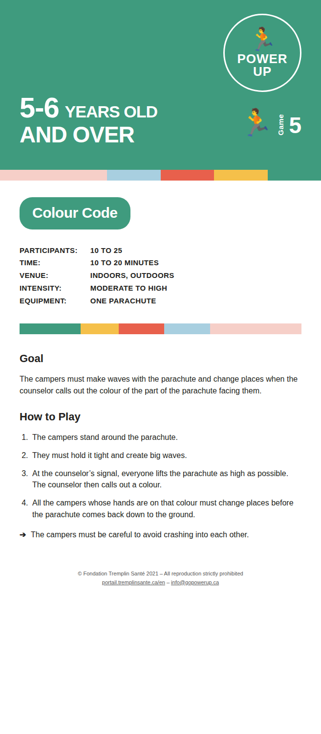🏃 Power Up
5-6 years old
and Over
🏃 Game 5
Colour Code
| Participants: | 10 to 25 |
| Time: | 10 to 20 minutes |
| Venue: | Indoors, outdoors |
| Intensity: | Moderate to high |
| Equipment: | One parachute |
Goal
The campers must make waves with the parachute and change places when the counselor calls out the colour of the part of the parachute facing them.
How to Play
The campers stand around the parachute.
They must hold it tight and create big waves.
At the counselor’s signal, everyone lifts the parachute as high as possible. The counselor then calls out a colour.
All the campers whose hands are on that colour must change places before the parachute comes back down to the ground.
➔ The campers must be careful to avoid crashing into each other.
© Fondation Tremplin Santé 2021 – All reproduction strictly prohibited
portail.tremplinsante.ca/en – info@gopowerup.ca